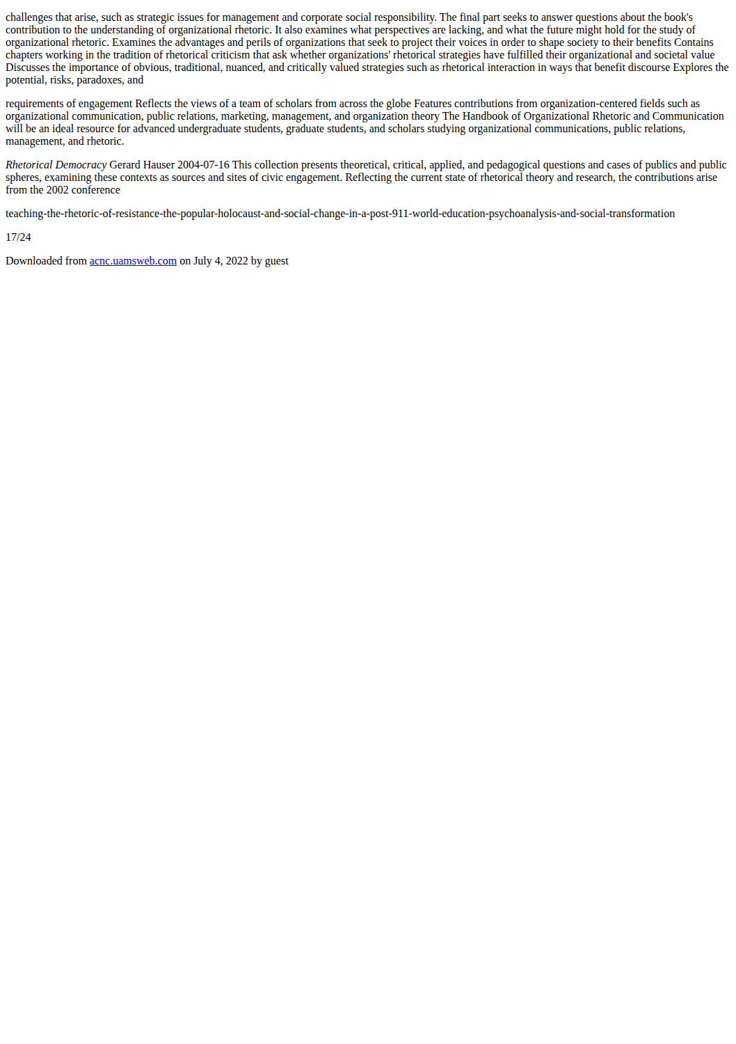challenges that arise, such as strategic issues for management and corporate social responsibility. The final part seeks to answer questions about the book's contribution to the understanding of organizational rhetoric. It also examines what perspectives are lacking, and what the future might hold for the study of organizational rhetoric. Examines the advantages and perils of organizations that seek to project their voices in order to shape society to their benefits Contains chapters working in the tradition of rhetorical criticism that ask whether organizations' rhetorical strategies have fulfilled their organizational and societal value Discusses the importance of obvious, traditional, nuanced, and critically valued strategies such as rhetorical interaction in ways that benefit discourse Explores the potential, risks, paradoxes, and
requirements of engagement Reflects the views of a team of scholars from across the globe Features contributions from organization-centered fields such as organizational communication, public relations, marketing, management, and organization theory The Handbook of Organizational Rhetoric and Communication will be an ideal resource for advanced undergraduate students, graduate students, and scholars studying organizational communications, public relations, management, and rhetoric.
Rhetorical Democracy Gerard Hauser 2004-07-16 This collection presents theoretical, critical, applied, and pedagogical questions and cases of publics and public spheres, examining these contexts as sources and sites of civic engagement. Reflecting the current state of rhetorical theory and research, the contributions arise from the 2002 conference
teaching-the-rhetoric-of-resistance-the-popular-holocaust-and-social-change-in-a-post-911-world-education-psychoanalysis-and-social-transformation
17/24
Downloaded from acnc.uamsweb.com on July 4, 2022 by guest